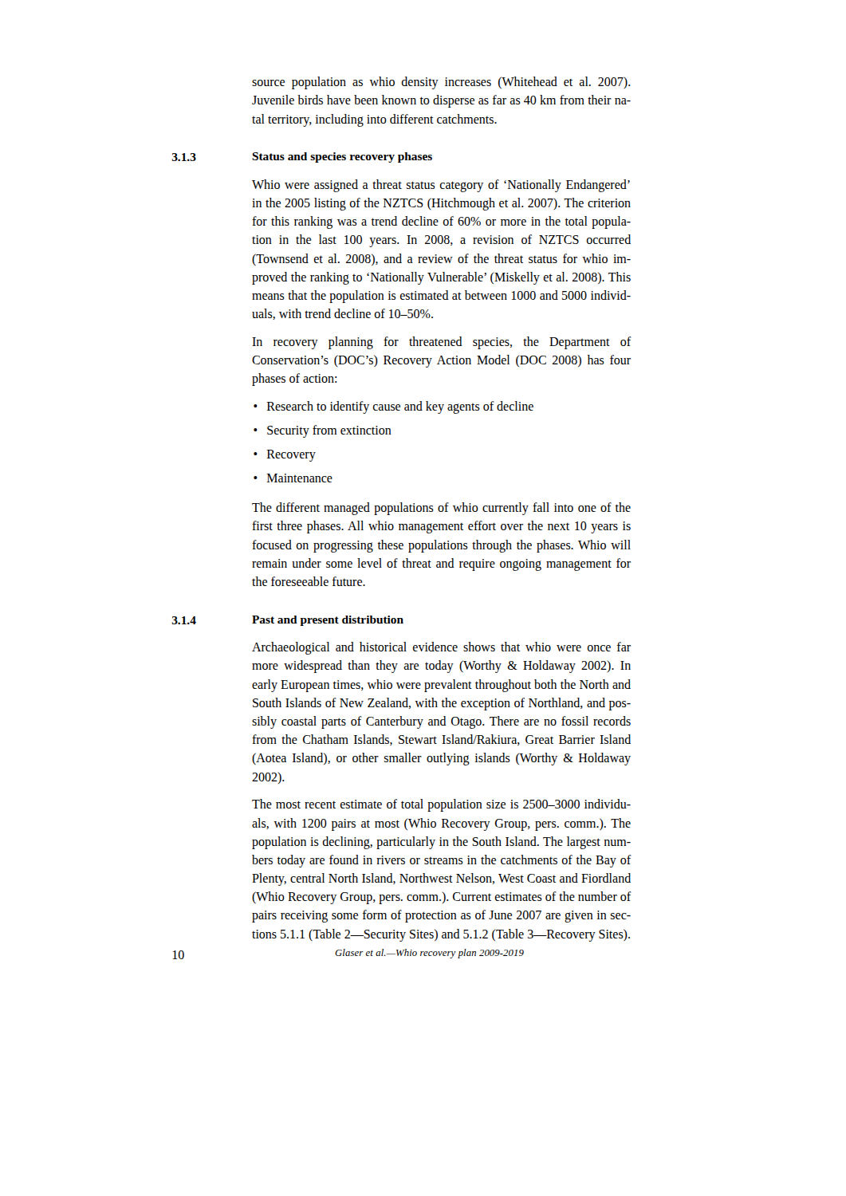source population as whio density increases (Whitehead et al. 2007). Juvenile birds have been known to disperse as far as 40 km from their natal territory, including into different catchments.
3.1.3
Status and species recovery phases
Whio were assigned a threat status category of ‘Nationally Endangered’ in the 2005 listing of the NZTCS (Hitchmough et al. 2007). The criterion for this ranking was a trend decline of 60% or more in the total population in the last 100 years. In 2008, a revision of NZTCS occurred (Townsend et al. 2008), and a review of the threat status for whio improved the ranking to ‘Nationally Vulnerable’ (Miskelly et al. 2008). This means that the population is estimated at between 1000 and 5000 individuals, with trend decline of 10–50%.
In recovery planning for threatened species, the Department of Conservation’s (DOC’s) Recovery Action Model (DOC 2008) has four phases of action:
Research to identify cause and key agents of decline
Security from extinction
Recovery
Maintenance
The different managed populations of whio currently fall into one of the first three phases. All whio management effort over the next 10 years is focused on progressing these populations through the phases. Whio will remain under some level of threat and require ongoing management for the foreseeable future.
3.1.4
Past and present distribution
Archaeological and historical evidence shows that whio were once far more widespread than they are today (Worthy & Holdaway 2002). In early European times, whio were prevalent throughout both the North and South Islands of New Zealand, with the exception of Northland, and possibly coastal parts of Canterbury and Otago. There are no fossil records from the Chatham Islands, Stewart Island/Rakiura, Great Barrier Island (Aotea Island), or other smaller outlying islands (Worthy & Holdaway 2002).
The most recent estimate of total population size is 2500–3000 individuals, with 1200 pairs at most (Whio Recovery Group, pers. comm.). The population is declining, particularly in the South Island. The largest numbers today are found in rivers or streams in the catchments of the Bay of Plenty, central North Island, Northwest Nelson, West Coast and Fiordland (Whio Recovery Group, pers. comm.). Current estimates of the number of pairs receiving some form of protection as of June 2007 are given in sections 5.1.1 (Table 2—Security Sites) and 5.1.2 (Table 3—Recovery Sites).
10
Glaser et al.—Whio recovery plan 2009-2019